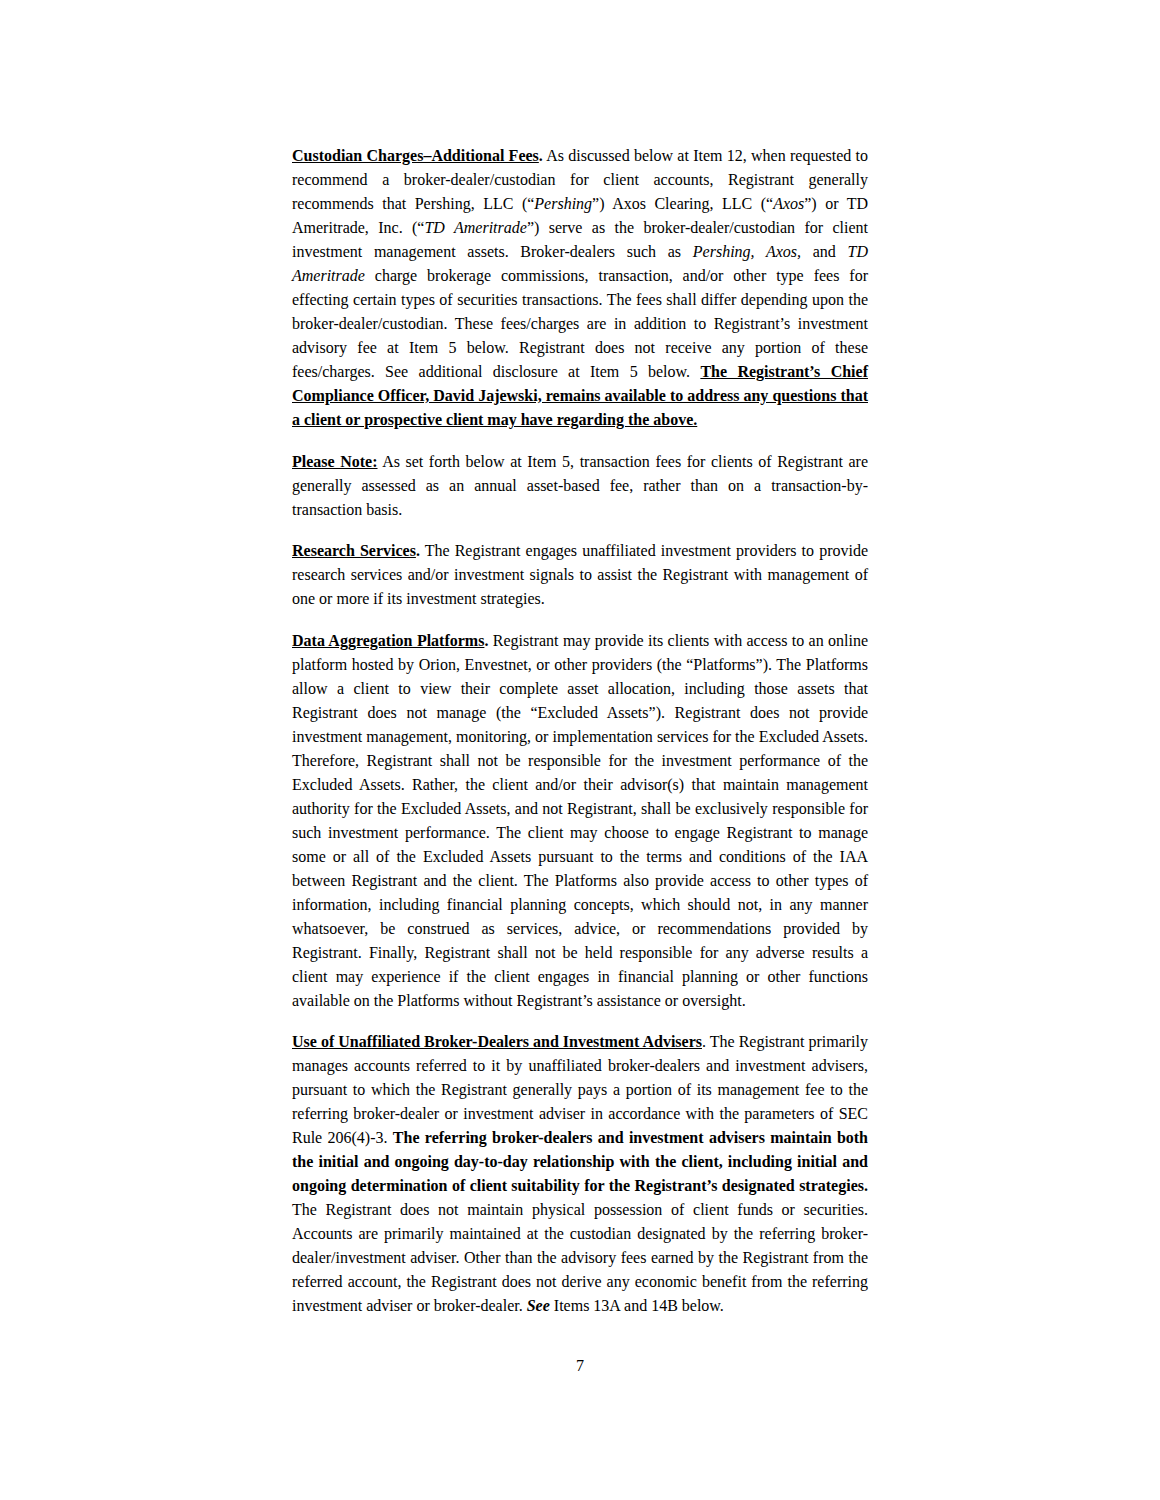Custodian Charges–Additional Fees. As discussed below at Item 12, when requested to recommend a broker-dealer/custodian for client accounts, Registrant generally recommends that Pershing, LLC (“Pershing”) Axos Clearing, LLC (“Axos”) or TD Ameritrade, Inc. (“TD Ameritrade”) serve as the broker-dealer/custodian for client investment management assets. Broker-dealers such as Pershing, Axos, and TD Ameritrade charge brokerage commissions, transaction, and/or other type fees for effecting certain types of securities transactions. The fees shall differ depending upon the broker-dealer/custodian. These fees/charges are in addition to Registrant’s investment advisory fee at Item 5 below. Registrant does not receive any portion of these fees/charges. See additional disclosure at Item 5 below. The Registrant’s Chief Compliance Officer, David Jajewski, remains available to address any questions that a client or prospective client may have regarding the above.
Please Note: As set forth below at Item 5, transaction fees for clients of Registrant are generally assessed as an annual asset-based fee, rather than on a transaction-by-transaction basis.
Research Services. The Registrant engages unaffiliated investment providers to provide research services and/or investment signals to assist the Registrant with management of one or more if its investment strategies.
Data Aggregation Platforms. Registrant may provide its clients with access to an online platform hosted by Orion, Envestnet, or other providers (the “Platforms”). The Platforms allow a client to view their complete asset allocation, including those assets that Registrant does not manage (the “Excluded Assets”). Registrant does not provide investment management, monitoring, or implementation services for the Excluded Assets. Therefore, Registrant shall not be responsible for the investment performance of the Excluded Assets. Rather, the client and/or their advisor(s) that maintain management authority for the Excluded Assets, and not Registrant, shall be exclusively responsible for such investment performance. The client may choose to engage Registrant to manage some or all of the Excluded Assets pursuant to the terms and conditions of the IAA between Registrant and the client. The Platforms also provide access to other types of information, including financial planning concepts, which should not, in any manner whatsoever, be construed as services, advice, or recommendations provided by Registrant. Finally, Registrant shall not be held responsible for any adverse results a client may experience if the client engages in financial planning or other functions available on the Platforms without Registrant’s assistance or oversight.
Use of Unaffiliated Broker-Dealers and Investment Advisers. The Registrant primarily manages accounts referred to it by unaffiliated broker-dealers and investment advisers, pursuant to which the Registrant generally pays a portion of its management fee to the referring broker-dealer or investment adviser in accordance with the parameters of SEC Rule 206(4)-3. The referring broker-dealers and investment advisers maintain both the initial and ongoing day-to-day relationship with the client, including initial and ongoing determination of client suitability for the Registrant’s designated strategies. The Registrant does not maintain physical possession of client funds or securities. Accounts are primarily maintained at the custodian designated by the referring broker- dealer/investment adviser. Other than the advisory fees earned by the Registrant from the referred account, the Registrant does not derive any economic benefit from the referring investment adviser or broker-dealer. See Items 13A and 14B below.
7